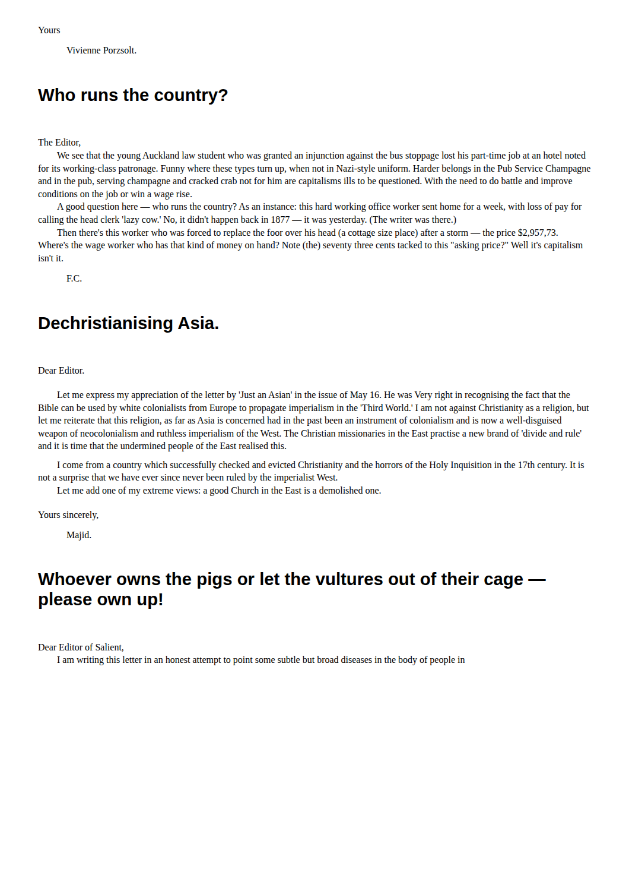Yours
Vivienne Porzsolt.
Who runs the country?
The Editor,
We see that the young Auckland law student who was granted an injunction against the bus stoppage lost his part-time job at an hotel noted for its working-class patronage. Funny where these types turn up, when not in Nazi-style uniform. Harder belongs in the Pub Service Champagne and in the pub, serving champagne and cracked crab not for him are capitalisms ills to be questioned. With the need to do battle and improve conditions on the job or win a wage rise.
A good question here — who runs the country? As an instance: this hard working office worker sent home for a week, with loss of pay for calling the head clerk 'lazy cow.' No, it didn't happen back in 1877 — it was yesterday. (The writer was there.)
Then there's this worker who was forced to replace the foor over his head (a cottage size place) after a storm — the price $2,957,73. Where's the wage worker who has that kind of money on hand? Note (the) seventy three cents tacked to this "asking price?" Well it's capitalism isn't it.
F.C.
Dechristianising Asia.
Dear Editor.
Let me express my appreciation of the letter by 'Just an Asian' in the issue of May 16. He was Very right in recognising the fact that the Bible can be used by white colonialists from Europe to propagate imperialism in the 'Third World.' I am not against Christianity as a religion, but let me reiterate that this religion, as far as Asia is concerned had in the past been an instrument of colonialism and is now a well-disguised weapon of neocolonialism and ruthless imperialism of the West. The Christian missionaries in the East practise a new brand of 'divide and rule' and it is time that the undermined people of the East realised this.
I come from a country which successfully checked and evicted Christianity and the horrors of the Holy Inquisition in the 17th century. It is not a surprise that we have ever since never been ruled by the imperialist West.
Let me add one of my extreme views: a good Church in the East is a demolished one.
Yours sincerely,
Majid.
Whoever owns the pigs or let the vultures out of their cage — please own up!
Dear Editor of Salient,
I am writing this letter in an honest attempt to point some subtle but broad diseases in the body of people in